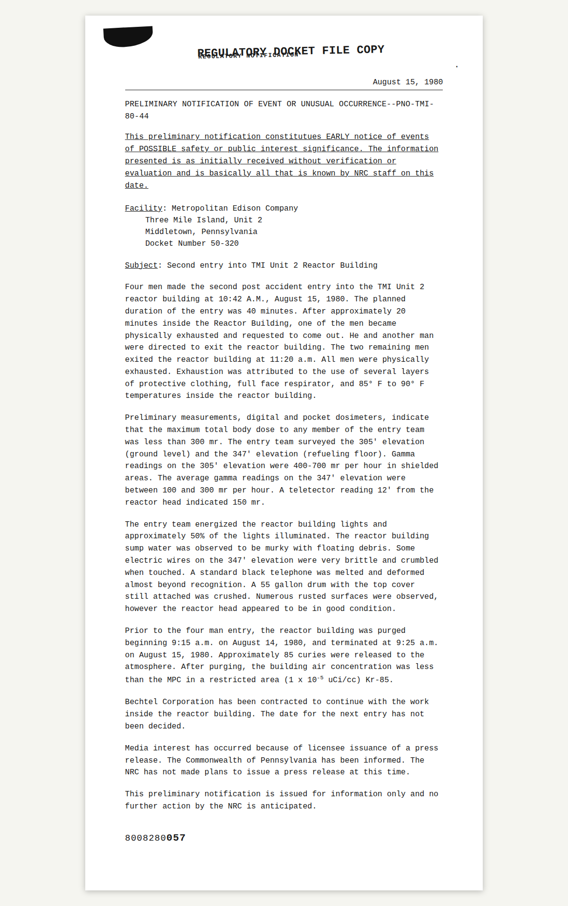REGULATORY DOCKET FILE COPY REGULATORY NOTIFICATION
.
August 15, 1980
PRELIMINARY NOTIFICATION OF EVENT OR UNUSUAL OCCURRENCE--PNO-TMI-80-44
This preliminary notification constitutues EARLY notice of events of POSSIBLE safety or public interest significance. The information presented is as initially received without verification or evaluation and is basically all that is known by NRC staff on this date.
Facility: Metropolitan Edison Company Three Mile Island, Unit 2 Middletown, Pennsylvania Docket Number 50-320
Subject: Second entry into TMI Unit 2 Reactor Building
Four men made the second post accident entry into the TMI Unit 2 reactor building at 10:42 A.M., August 15, 1980. The planned duration of the entry was 40 minutes. After approximately 20 minutes inside the Reactor Building, one of the men became physically exhausted and requested to come out. He and another man were directed to exit the reactor building. The two remaining men exited the reactor building at 11:20 a.m. All men were physically exhausted. Exhaustion was attributed to the use of several layers of protective clothing, full face respirator, and 85° F to 90° F temperatures inside the reactor building.
Preliminary measurements, digital and pocket dosimeters, indicate that the maximum total body dose to any member of the entry team was less than 300 mr. The entry team surveyed the 305' elevation (ground level) and the 347' elevation (refueling floor). Gamma readings on the 305' elevation were 400-700 mr per hour in shielded areas. The average gamma readings on the 347' elevation were between 100 and 300 mr per hour. A teletector reading 12' from the reactor head indicated 150 mr.
The entry team energized the reactor building lights and approximately 50% of the lights illuminated. The reactor building sump water was observed to be murky with floating debris. Some electric wires on the 347' elevation were very brittle and crumbled when touched. A standard black telephone was melted and deformed almost beyond recognition. A 55 gallon drum with the top cover still attached was crushed. Numerous rusted surfaces were observed, however the reactor head appeared to be in good condition.
Prior to the four man entry, the reactor building was purged beginning 9:15 a.m. on August 14, 1980, and terminated at 9:25 a.m. on August 15, 1980. Approximately 85 curies were released to the atmosphere. After purging, the building air concentration was less than the MPC in a restricted area (1 x 10-5 uCi/cc) Kr-85.
Bechtel Corporation has been contracted to continue with the work inside the reactor building. The date for the next entry has not been decided.
Media interest has occurred because of licensee issuance of a press release. The Commonwealth of Pennsylvania has been informed. The NRC has not made plans to issue a press release at this time.
This preliminary notification is issued for information only and no further action by the NRC is anticipated.
8008280057